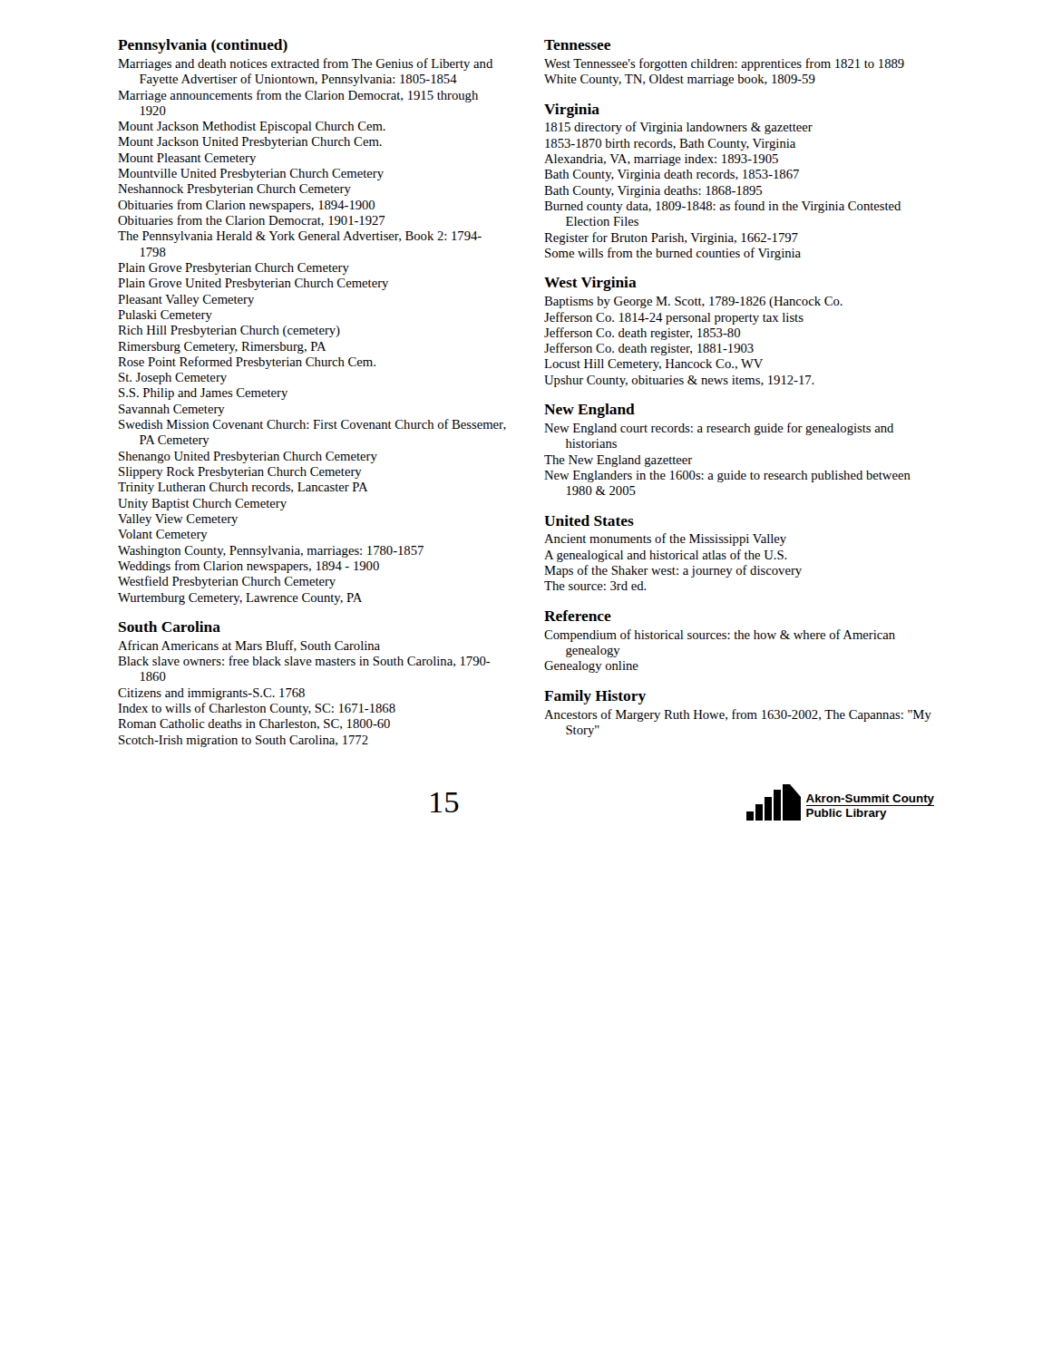Pennsylvania (continued)
Marriages and death notices extracted from The Genius of Liberty and Fayette Advertiser of Uniontown, Pennsylvania: 1805-1854
Marriage announcements from the Clarion Democrat, 1915 through 1920
Mount Jackson Methodist Episcopal Church Cem.
Mount Jackson United Presbyterian Church Cem.
Mount Pleasant Cemetery
Mountville United Presbyterian Church Cemetery
Neshannock Presbyterian Church Cemetery
Obituaries from Clarion newspapers, 1894-1900
Obituaries from the Clarion Democrat, 1901-1927
The Pennsylvania Herald & York General Advertiser, Book 2: 1794-1798
Plain Grove Presbyterian Church Cemetery
Plain Grove United Presbyterian Church Cemetery
Pleasant Valley Cemetery
Pulaski Cemetery
Rich Hill Presbyterian Church (cemetery)
Rimersburg Cemetery, Rimersburg, PA
Rose Point Reformed Presbyterian Church Cem.
St. Joseph Cemetery
S.S. Philip and James Cemetery
Savannah Cemetery
Swedish Mission Covenant Church: First Covenant Church of Bessemer, PA Cemetery
Shenango United Presbyterian Church Cemetery
Slippery Rock Presbyterian Church Cemetery
Trinity Lutheran Church records, Lancaster PA
Unity Baptist Church Cemetery
Valley View Cemetery
Volant Cemetery
Washington County, Pennsylvania, marriages: 1780-1857
Weddings from Clarion newspapers, 1894 - 1900
Westfield Presbyterian Church Cemetery
Wurtemburg Cemetery, Lawrence County, PA
South Carolina
African Americans at Mars Bluff, South Carolina
Black slave owners: free black slave masters in South Carolina, 1790-1860
Citizens and immigrants-S.C. 1768
Index to wills of Charleston County, SC: 1671-1868
Roman Catholic deaths in Charleston, SC, 1800-60
Scotch-Irish migration to South Carolina, 1772
Tennessee
West Tennessee's forgotten children: apprentices from 1821 to 1889
White County, TN, Oldest marriage book, 1809-59
Virginia
1815 directory of Virginia landowners & gazetteer
1853-1870 birth records, Bath County, Virginia
Alexandria, VA, marriage index: 1893-1905
Bath County, Virginia death records, 1853-1867
Bath County, Virginia deaths: 1868-1895
Burned county data, 1809-1848: as found in the Virginia Contested Election Files
Register for Bruton Parish, Virginia, 1662-1797
Some wills from the burned counties of Virginia
West Virginia
Baptisms by George M. Scott, 1789-1826 (Hancock Co.
Jefferson Co. 1814-24 personal property tax lists
Jefferson Co. death register, 1853-80
Jefferson Co. death register, 1881-1903
Locust Hill Cemetery, Hancock Co., WV
Upshur County, obituaries & news items, 1912-17.
New England
New England court records: a research guide for genealogists and historians
The New England gazetteer
New Englanders in the 1600s: a guide to research published between 1980 & 2005
United States
Ancient monuments of the Mississippi Valley
A genealogical and historical atlas of the U.S.
Maps of the Shaker west: a journey of discovery
The source: 3rd ed.
Reference
Compendium of historical sources: the how & where of American genealogy
Genealogy online
Family History
Ancestors of Margery Ruth Howe, from 1630-2002, The Capannas: "My Story"
15
Akron-Summit County Public Library